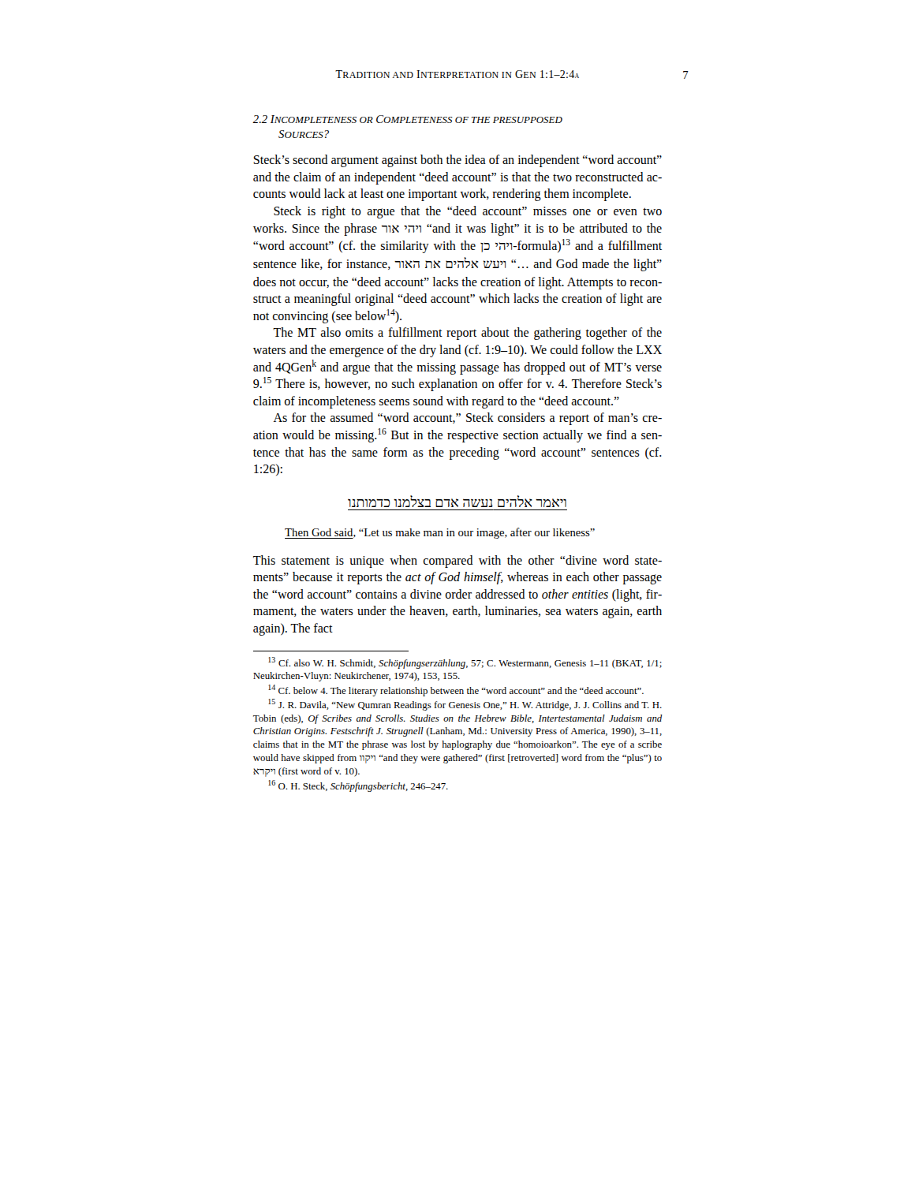TRADITION AND INTERPRETATION IN GEN 1:1–2:4a 7
2.2 INCOMPLETENESS OR COMPLETENESS OF THE PRESUPPOSED SOURCES?
Steck’s second argument against both the idea of an independent “word account” and the claim of an independent “deed account” is that the two reconstructed accounts would lack at least one important work, rendering them incomplete.
Steck is right to argue that the “deed account” misses one or even two works. Since the phrase ויהי אור “and it was light” it is to be attributed to the “word account” (cf. the similarity with the ויהי כן-formula)13 and a fulfillment sentence like, for instance, ויעש אלהים את האור “… and God made the light” does not occur, the “deed account” lacks the creation of light. Attempts to reconstruct a meaningful original “deed account” which lacks the creation of light are not convincing (see below14).
The MT also omits a fulfillment report about the gathering together of the waters and the emergence of the dry land (cf. 1:9–10). We could follow the LXX and 4QGenk and argue that the missing passage has dropped out of MT’s verse 9.15 There is, however, no such explanation on offer for v. 4. Therefore Steck’s claim of incompleteness seems sound with regard to the “deed account.”
As for the assumed “word account,” Steck considers a report of man’s creation would be missing.16 But in the respective section actually we find a sentence that has the same form as the preceding “word account” sentences (cf. 1:26):
ויאמר אלהים נעשה אדם בצלמנו כדמותנו
Then God said, “Let us make man in our image, after our likeness”
This statement is unique when compared with the other “divine word statements” because it reports the act of God himself, whereas in each other passage the “word account” contains a divine order addressed to other entities (light, firmament, the waters under the heaven, earth, luminaries, sea waters again, earth again). The fact
13 Cf. also W. H. Schmidt, Schöpfungserzählung, 57; C. Westermann, Genesis 1–11 (BKAT, 1/1; Neukirchen-Vluyn: Neukirchener, 1974), 153, 155.
14 Cf. below 4. The literary relationship between the “word account” and the “deed account”.
15 J. R. Davila, “New Qumran Readings for Genesis One,” H. W. Attridge, J. J. Collins and T. H. Tobin (eds), Of Scribes and Scrolls. Studies on the Hebrew Bible, Intertestamental Judaism and Christian Origins. Festschrift J. Strugnell (Lanham, Md.: University Press of America, 1990), 3–11, claims that in the MT the phrase was lost by haplography due “homoioarkon”. The eye of a scribe would have skipped from ויקוו “and they were gathered” (first [retroverted] word from the “plus”) to ויקרא (first word of v. 10).
16 O. H. Steck, Schöpfungsbericht, 246–247.